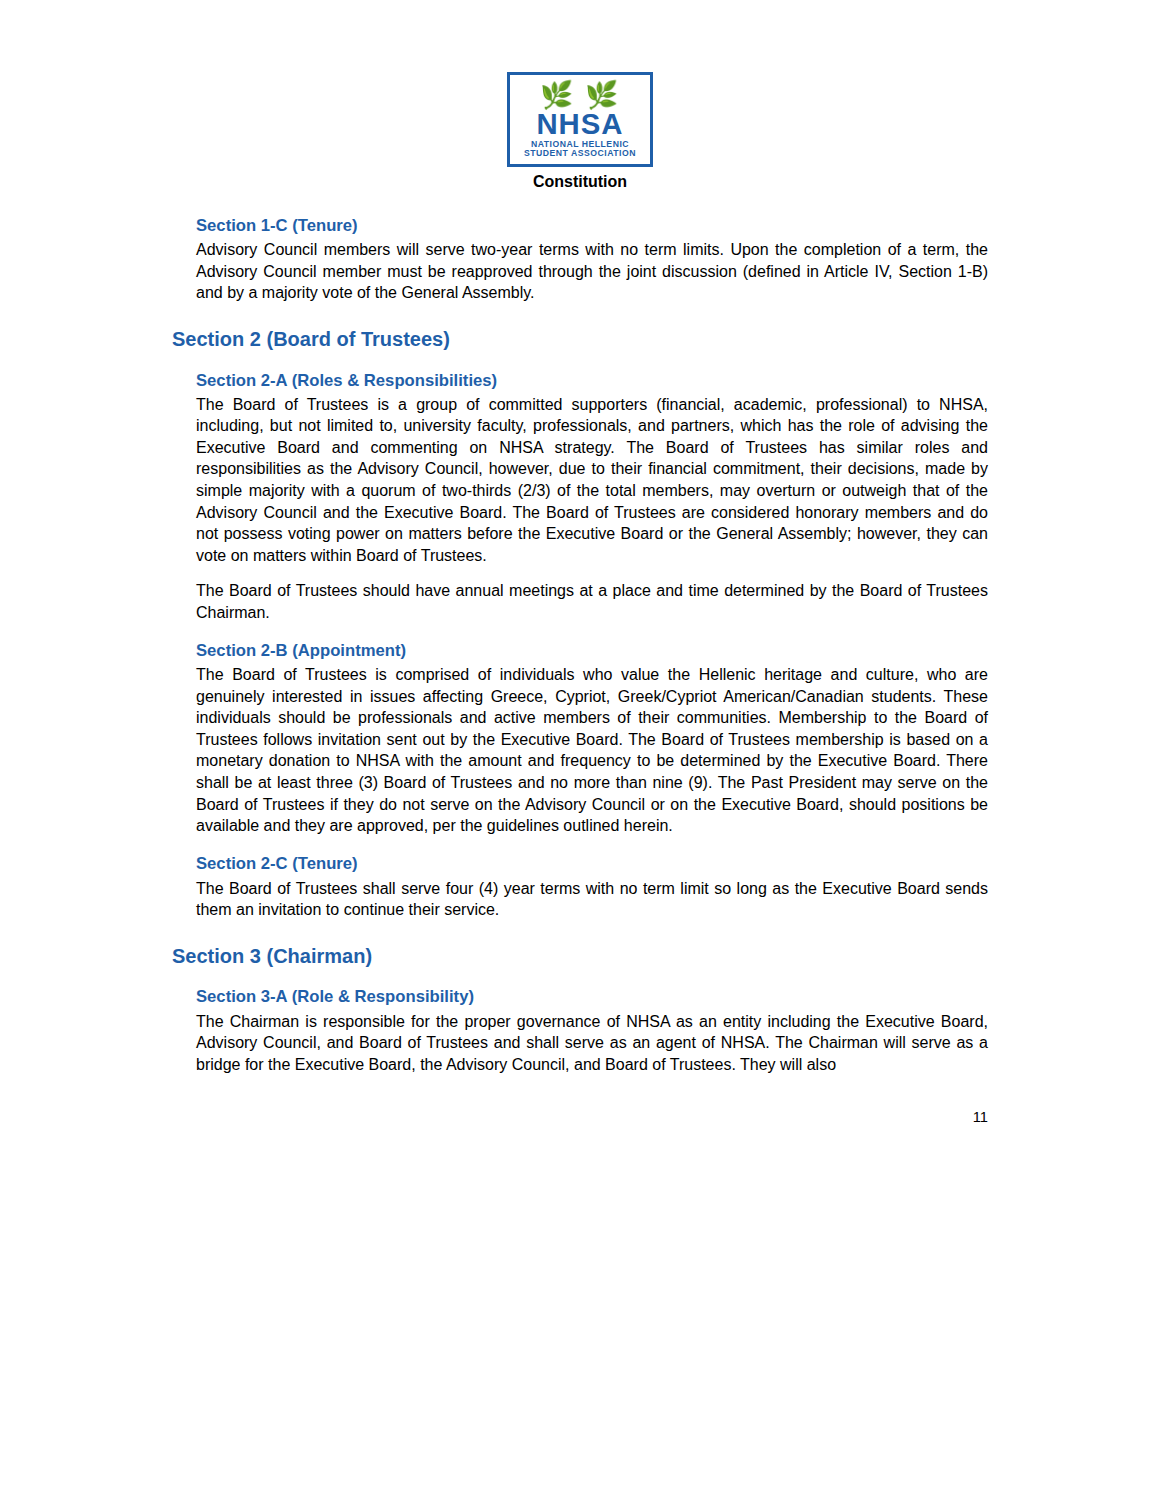🌿 🌿
NHSA
NATIONAL HELLENIC
STUDENT ASSOCIATION
Constitution
Section 1-C (Tenure)
Advisory Council members will serve two-year terms with no term limits. Upon the completion of a term, the Advisory Council member must be reapproved through the joint discussion (defined in Article IV, Section 1-B) and by a majority vote of the General Assembly.
Section 2 (Board of Trustees)
Section 2-A (Roles & Responsibilities)
The Board of Trustees is a group of committed supporters (financial, academic, professional) to NHSA, including, but not limited to, university faculty, professionals, and partners, which has the role of advising the Executive Board and commenting on NHSA strategy. The Board of Trustees has similar roles and responsibilities as the Advisory Council, however, due to their financial commitment, their decisions, made by simple majority with a quorum of two-thirds (2/3) of the total members, may overturn or outweigh that of the Advisory Council and the Executive Board. The Board of Trustees are considered honorary members and do not possess voting power on matters before the Executive Board or the General Assembly; however, they can vote on matters within Board of Trustees.
The Board of Trustees should have annual meetings at a place and time determined by the Board of Trustees Chairman.
Section 2-B (Appointment)
The Board of Trustees is comprised of individuals who value the Hellenic heritage and culture, who are genuinely interested in issues affecting Greece, Cypriot, Greek/Cypriot American/Canadian students. These individuals should be professionals and active members of their communities. Membership to the Board of Trustees follows invitation sent out by the Executive Board. The Board of Trustees membership is based on a monetary donation to NHSA with the amount and frequency to be determined by the Executive Board. There shall be at least three (3) Board of Trustees and no more than nine (9). The Past President may serve on the Board of Trustees if they do not serve on the Advisory Council or on the Executive Board, should positions be available and they are approved, per the guidelines outlined herein.
Section 2-C (Tenure)
The Board of Trustees shall serve four (4) year terms with no term limit so long as the Executive Board sends them an invitation to continue their service.
Section 3 (Chairman)
Section 3-A (Role & Responsibility)
The Chairman is responsible for the proper governance of NHSA as an entity including the Executive Board, Advisory Council, and Board of Trustees and shall serve as an agent of NHSA. The Chairman will serve as a bridge for the Executive Board, the Advisory Council, and Board of Trustees. They will also
11